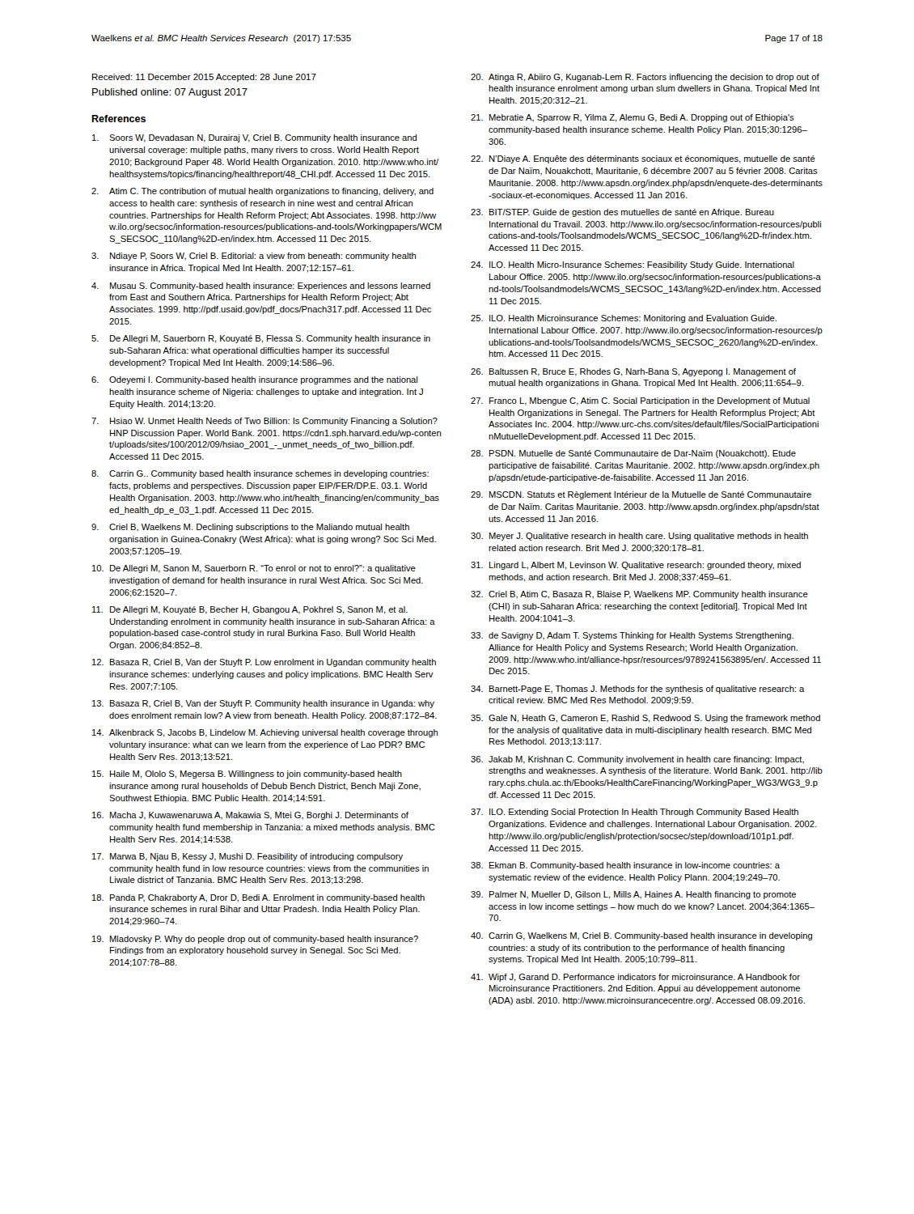Waelkens et al. BMC Health Services Research (2017) 17:535
Page 17 of 18
Received: 11 December 2015 Accepted: 28 June 2017
Published online: 07 August 2017
References
Soors W, Devadasan N, Durairaj V, Criel B. Community health insurance and universal coverage: multiple paths, many rivers to cross. World Health Report 2010; Background Paper 48. World Health Organization. 2010. http://www.who.int/healthsystems/topics/financing/healthreport/48_CHI.pdf. Accessed 11 Dec 2015.
Atim C. The contribution of mutual health organizations to financing, delivery, and access to health care: synthesis of research in nine west and central African countries. Partnerships for Health Reform Project; Abt Associates. 1998. http://www.ilo.org/secsoc/information-resources/publications-and-tools/Workingpapers/WCMS_SECSOC_110/lang%2D-en/index.htm. Accessed 11 Dec 2015.
Ndiaye P, Soors W, Criel B. Editorial: a view from beneath: community health insurance in Africa. Tropical Med Int Health. 2007;12:157–61.
Musau S. Community-based health insurance: Experiences and lessons learned from East and Southern Africa. Partnerships for Health Reform Project; Abt Associates. 1999. http://pdf.usaid.gov/pdf_docs/Pnach317.pdf. Accessed 11 Dec 2015.
De Allegri M, Sauerborn R, Kouyaté B, Flessa S. Community health insurance in sub-Saharan Africa: what operational difficulties hamper its successful development? Tropical Med Int Health. 2009;14:586–96.
Odeyemi I. Community-based health insurance programmes and the national health insurance scheme of Nigeria: challenges to uptake and integration. Int J Equity Health. 2014;13:20.
Hsiao W. Unmet Health Needs of Two Billion: Is Community Financing a Solution? HNP Discussion Paper. World Bank. 2001. https://cdn1.sph.harvard.edu/wp-content/uploads/sites/100/2012/09/hsiao_2001_-_unmet_needs_of_two_billion.pdf. Accessed 11 Dec 2015.
Carrin G.. Community based health insurance schemes in developing countries: facts, problems and perspectives. Discussion paper EIP/FER/DP.E. 03.1. World Health Organisation. 2003. http://www.who.int/health_financing/en/community_based_health_dp_e_03_1.pdf. Accessed 11 Dec 2015.
Criel B, Waelkens M. Declining subscriptions to the Maliando mutual health organisation in Guinea-Conakry (West Africa): what is going wrong? Soc Sci Med. 2003;57:1205–19.
De Allegri M, Sanon M, Sauerborn R. “To enrol or not to enrol?”: a qualitative investigation of demand for health insurance in rural West Africa. Soc Sci Med. 2006;62:1520–7.
De Allegri M, Kouyaté B, Becher H, Gbangou A, Pokhrel S, Sanon M, et al. Understanding enrolment in community health insurance in sub-Saharan Africa: a population-based case-control study in rural Burkina Faso. Bull World Health Organ. 2006;84:852–8.
Basaza R, Criel B, Van der Stuyft P. Low enrolment in Ugandan community health insurance schemes: underlying causes and policy implications. BMC Health Serv Res. 2007;7:105.
Basaza R, Criel B, Van der Stuyft P. Community health insurance in Uganda: why does enrolment remain low? A view from beneath. Health Policy. 2008;87:172–84.
Alkenbrack S, Jacobs B, Lindelow M. Achieving universal health coverage through voluntary insurance: what can we learn from the experience of Lao PDR? BMC Health Serv Res. 2013;13:521.
Haile M, Ololo S, Megersa B. Willingness to join community-based health insurance among rural households of Debub Bench District, Bench Maji Zone, Southwest Ethiopia. BMC Public Health. 2014;14:591.
Macha J, Kuwawenaruwa A, Makawia S, Mtei G, Borghi J. Determinants of community health fund membership in Tanzania: a mixed methods analysis. BMC Health Serv Res. 2014;14:538.
Marwa B, Njau B, Kessy J, Mushi D. Feasibility of introducing compulsory community health fund in low resource countries: views from the communities in Liwale district of Tanzania. BMC Health Serv Res. 2013;13:298.
Panda P, Chakraborty A, Dror D, Bedi A. Enrolment in community-based health insurance schemes in rural Bihar and Uttar Pradesh. India Health Policy Plan. 2014;29:960–74.
Mladovsky P. Why do people drop out of community-based health insurance? Findings from an exploratory household survey in Senegal. Soc Sci Med. 2014;107:78–88.
Atinga R, Abiiro G, Kuganab-Lem R. Factors influencing the decision to drop out of health insurance enrolment among urban slum dwellers in Ghana. Tropical Med Int Health. 2015;20:312–21.
Mebratie A, Sparrow R, Yilma Z, Alemu G, Bedi A. Dropping out of Ethiopia's community-based health insurance scheme. Health Policy Plan. 2015;30:1296–306.
N’Diaye A. Enquête des déterminants sociaux et économiques, mutuelle de santé de Dar Naïm, Nouakchott, Mauritanie, 6 décembre 2007 au 5 février 2008. Caritas Mauritanie. 2008. http://www.apsdn.org/index.php/apsdn/enquete-des-determinants-sociaux-et-economiques. Accessed 11 Jan 2016.
BIT/STEP. Guide de gestion des mutuelles de santé en Afrique. Bureau International du Travail. 2003. http://www.ilo.org/secsoc/information-resources/publications-and-tools/Toolsandmodels/WCMS_SECSOC_106/lang%2D-fr/index.htm. Accessed 11 Dec 2015.
ILO. Health Micro-Insurance Schemes: Feasibility Study Guide. International Labour Office. 2005. http://www.ilo.org/secsoc/information-resources/publications-and-tools/Toolsandmodels/WCMS_SECSOC_143/lang%2D-en/index.htm. Accessed 11 Dec 2015.
ILO. Health Microinsurance Schemes: Monitoring and Evaluation Guide. International Labour Office. 2007. http://www.ilo.org/secsoc/information-resources/publications-and-tools/Toolsandmodels/WCMS_SECSOC_2620/lang%2D-en/index.htm. Accessed 11 Dec 2015.
Baltussen R, Bruce E, Rhodes G, Narh-Bana S, Agyepong I. Management of mutual health organizations in Ghana. Tropical Med Int Health. 2006;11:654–9.
Franco L, Mbengue C, Atim C. Social Participation in the Development of Mutual Health Organizations in Senegal. The Partners for Health Reformplus Project; Abt Associates Inc. 2004. http://www.urc-chs.com/sites/default/files/SocialParticipationinMutuelleDevelopment.pdf. Accessed 11 Dec 2015.
PSDN. Mutuelle de Santé Communautaire de Dar-Naïm (Nouakchott). Etude participative de faisabilité. Caritas Mauritanie. 2002. http://www.apsdn.org/index.php/apsdn/etude-participative-de-faisabilite. Accessed 11 Jan 2016.
MSCDN. Statuts et Règlement Intérieur de la Mutuelle de Santé Communautaire de Dar Naïm. Caritas Mauritanie. 2003. http://www.apsdn.org/index.php/apsdn/statuts. Accessed 11 Jan 2016.
Meyer J. Qualitative research in health care. Using qualitative methods in health related action research. Brit Med J. 2000;320:178–81.
Lingard L, Albert M, Levinson W. Qualitative research: grounded theory, mixed methods, and action research. Brit Med J. 2008;337:459–61.
Criel B, Atim C, Basaza R, Blaise P, Waelkens MP. Community health insurance (CHI) in sub-Saharan Africa: researching the context [editorial]. Tropical Med Int Health. 2004:1041–3.
de Savigny D, Adam T. Systems Thinking for Health Systems Strengthening. Alliance for Health Policy and Systems Research; World Health Organization. 2009. http://www.who.int/alliance-hpsr/resources/9789241563895/en/. Accessed 11 Dec 2015.
Barnett-Page E, Thomas J. Methods for the synthesis of qualitative research: a critical review. BMC Med Res Methodol. 2009;9:59.
Gale N, Heath G, Cameron E, Rashid S, Redwood S. Using the framework method for the analysis of qualitative data in multi-disciplinary health research. BMC Med Res Methodol. 2013;13:117.
Jakab M, Krishnan C. Community involvement in health care financing: Impact, strengths and weaknesses. A synthesis of the literature. World Bank. 2001. http://library.cphs.chula.ac.th/Ebooks/HealthCareFinancing/WorkingPaper_WG3/WG3_9.pdf. Accessed 11 Dec 2015.
ILO. Extending Social Protection In Health Through Community Based Health Organizations. Evidence and challenges. International Labour Organisation. 2002. http://www.ilo.org/public/english/protection/socsec/step/download/101p1.pdf. Accessed 11 Dec 2015.
Ekman B. Community-based health insurance in low-income countries: a systematic review of the evidence. Health Policy Plann. 2004;19:249–70.
Palmer N, Mueller D, Gilson L, Mills A, Haines A. Health financing to promote access in low income settings – how much do we know? Lancet. 2004;364:1365–70.
Carrin G, Waelkens M, Criel B. Community-based health insurance in developing countries: a study of its contribution to the performance of health financing systems. Tropical Med Int Health. 2005;10:799–811.
Wipf J, Garand D. Performance indicators for microinsurance. A Handbook for Microinsurance Practitioners. 2nd Edition. Appui au développement autonome (ADA) asbl. 2010. http://www.microinsurancecentre.org/. Accessed 08.09.2016.